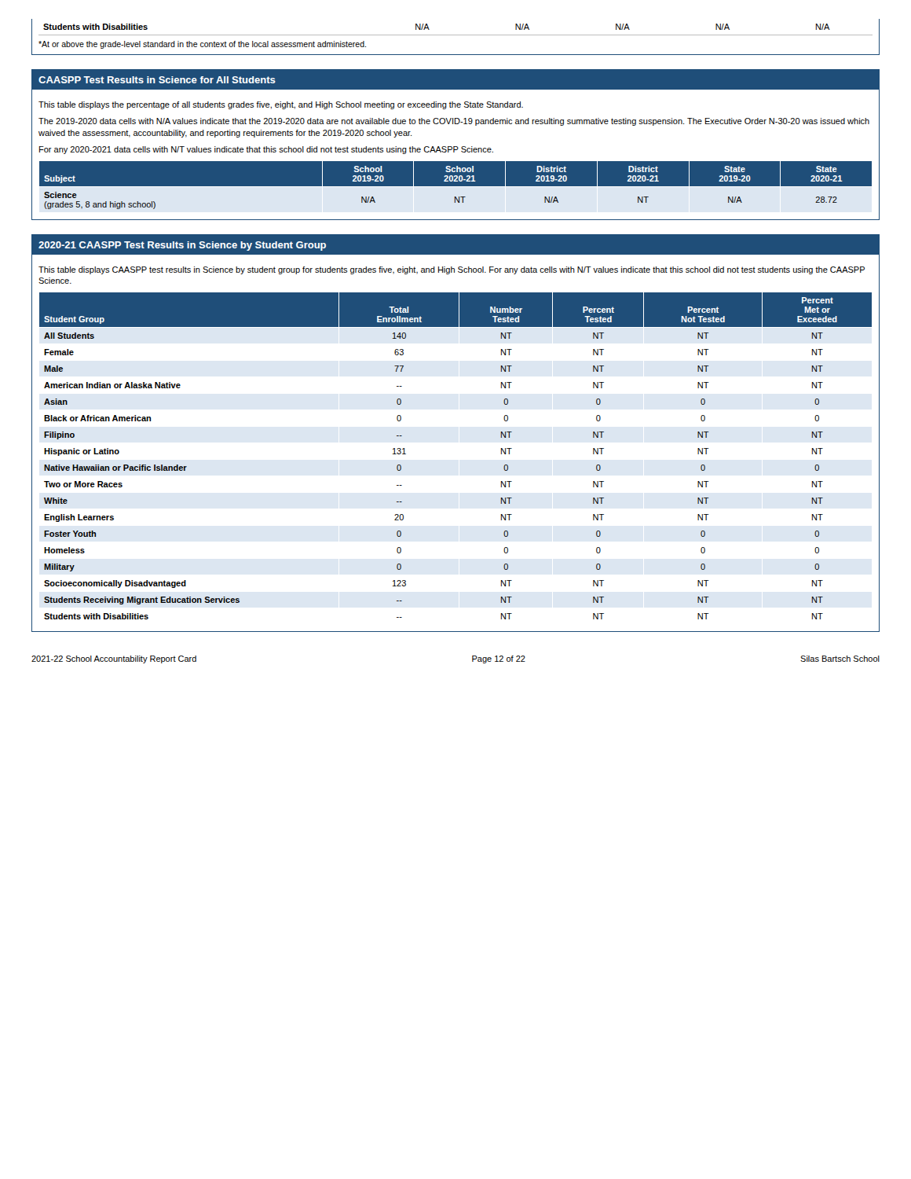| Students with Disabilities | N/A | N/A | N/A | N/A | N/A |
*At or above the grade-level standard in the context of the local assessment administered.
CAASPP Test Results in Science for All Students
This table displays the percentage of all students grades five, eight, and High School meeting or exceeding the State Standard.
The 2019-2020 data cells with N/A values indicate that the 2019-2020 data are not available due to the COVID-19 pandemic and resulting summative testing suspension. The Executive Order N-30-20 was issued which waived the assessment, accountability, and reporting requirements for the 2019-2020 school year.
For any 2020-2021 data cells with N/T values indicate that this school did not test students using the CAASPP Science.
| Subject | School 2019-20 | School 2020-21 | District 2019-20 | District 2020-21 | State 2019-20 | State 2020-21 |
| --- | --- | --- | --- | --- | --- | --- |
| Science (grades 5, 8 and high school) | N/A | NT | N/A | NT | N/A | 28.72 |
2020-21 CAASPP Test Results in Science by Student Group
This table displays CAASPP test results in Science by student group for students grades five, eight, and High School. For any data cells with N/T values indicate that this school did not test students using the CAASPP Science.
| Student Group | Total Enrollment | Number Tested | Percent Tested | Percent Not Tested | Percent Met or Exceeded |
| --- | --- | --- | --- | --- | --- |
| All Students | 140 | NT | NT | NT | NT |
| Female | 63 | NT | NT | NT | NT |
| Male | 77 | NT | NT | NT | NT |
| American Indian or Alaska Native | -- | NT | NT | NT | NT |
| Asian | 0 | 0 | 0 | 0 | 0 |
| Black or African American | 0 | 0 | 0 | 0 | 0 |
| Filipino | -- | NT | NT | NT | NT |
| Hispanic or Latino | 131 | NT | NT | NT | NT |
| Native Hawaiian or Pacific Islander | 0 | 0 | 0 | 0 | 0 |
| Two or More Races | -- | NT | NT | NT | NT |
| White | -- | NT | NT | NT | NT |
| English Learners | 20 | NT | NT | NT | NT |
| Foster Youth | 0 | 0 | 0 | 0 | 0 |
| Homeless | 0 | 0 | 0 | 0 | 0 |
| Military | 0 | 0 | 0 | 0 | 0 |
| Socioeconomically Disadvantaged | 123 | NT | NT | NT | NT |
| Students Receiving Migrant Education Services | -- | NT | NT | NT | NT |
| Students with Disabilities | -- | NT | NT | NT | NT |
2021-22 School Accountability Report Card
Page 12 of 22
Silas Bartsch School